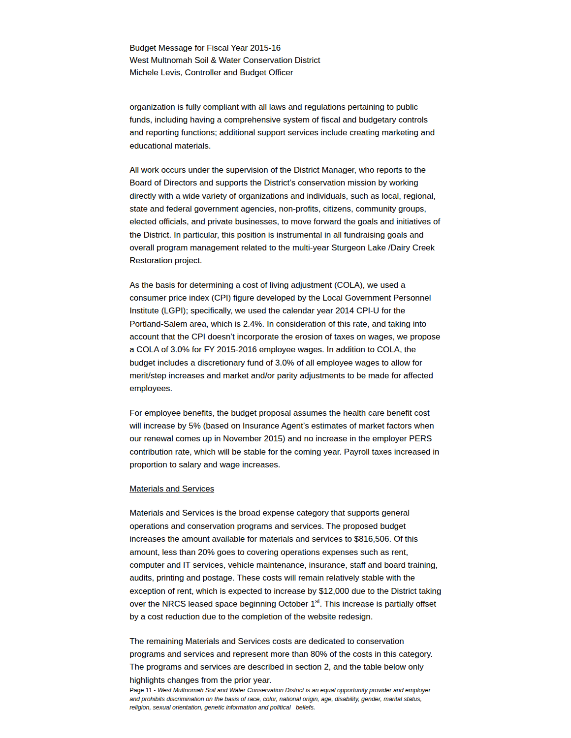Budget Message for Fiscal Year 2015-16
West Multnomah Soil & Water Conservation District
Michele Levis, Controller and Budget Officer
organization is fully compliant with all laws and regulations pertaining to public funds, including having a comprehensive system of fiscal and budgetary controls and reporting functions; additional support services include creating marketing and educational materials.
All work occurs under the supervision of the District Manager, who reports to the Board of Directors and supports the District’s conservation mission by working directly with a wide variety of organizations and individuals, such as local, regional, state and federal government agencies, non-profits, citizens, community groups, elected officials, and private businesses, to move forward the goals and initiatives of the District. In particular, this position is instrumental in all fundraising goals and overall program management related to the multi-year Sturgeon Lake /Dairy Creek Restoration project.
As the basis for determining a cost of living adjustment (COLA), we used a consumer price index (CPI) figure developed by the Local Government Personnel Institute (LGPI); specifically, we used the calendar year 2014 CPI-U for the Portland-Salem area, which is 2.4%. In consideration of this rate, and taking into account that the CPI doesn’t incorporate the erosion of taxes on wages, we propose a COLA of 3.0% for FY 2015-2016 employee wages. In addition to COLA, the budget includes a discretionary fund of 3.0% of all employee wages to allow for merit/step increases and market and/or parity adjustments to be made for affected employees.
For employee benefits, the budget proposal assumes the health care benefit cost will increase by 5% (based on Insurance Agent’s estimates of market factors when our renewal comes up in November 2015) and no increase in the employer PERS contribution rate, which will be stable for the coming year. Payroll taxes increased in proportion to salary and wage increases.
Materials and Services
Materials and Services is the broad expense category that supports general operations and conservation programs and services. The proposed budget increases the amount available for materials and services to $816,506. Of this amount, less than 20% goes to covering operations expenses such as rent, computer and IT services, vehicle maintenance, insurance, staff and board training, audits, printing and postage. These costs will remain relatively stable with the exception of rent, which is expected to increase by $12,000 due to the District taking over the NRCS leased space beginning October 1st. This increase is partially offset by a cost reduction due to the completion of the website redesign.
The remaining Materials and Services costs are dedicated to conservation programs and services and represent more than 80% of the costs in this category. The programs and services are described in section 2, and the table below only highlights changes from the prior year.
Page 11 - West Multnomah Soil and Water Conservation District is an equal opportunity provider and employer and prohibits discrimination on the basis of race, color, national origin, age, disability, gender, marital status, religion, sexual orientation, genetic information and political beliefs.